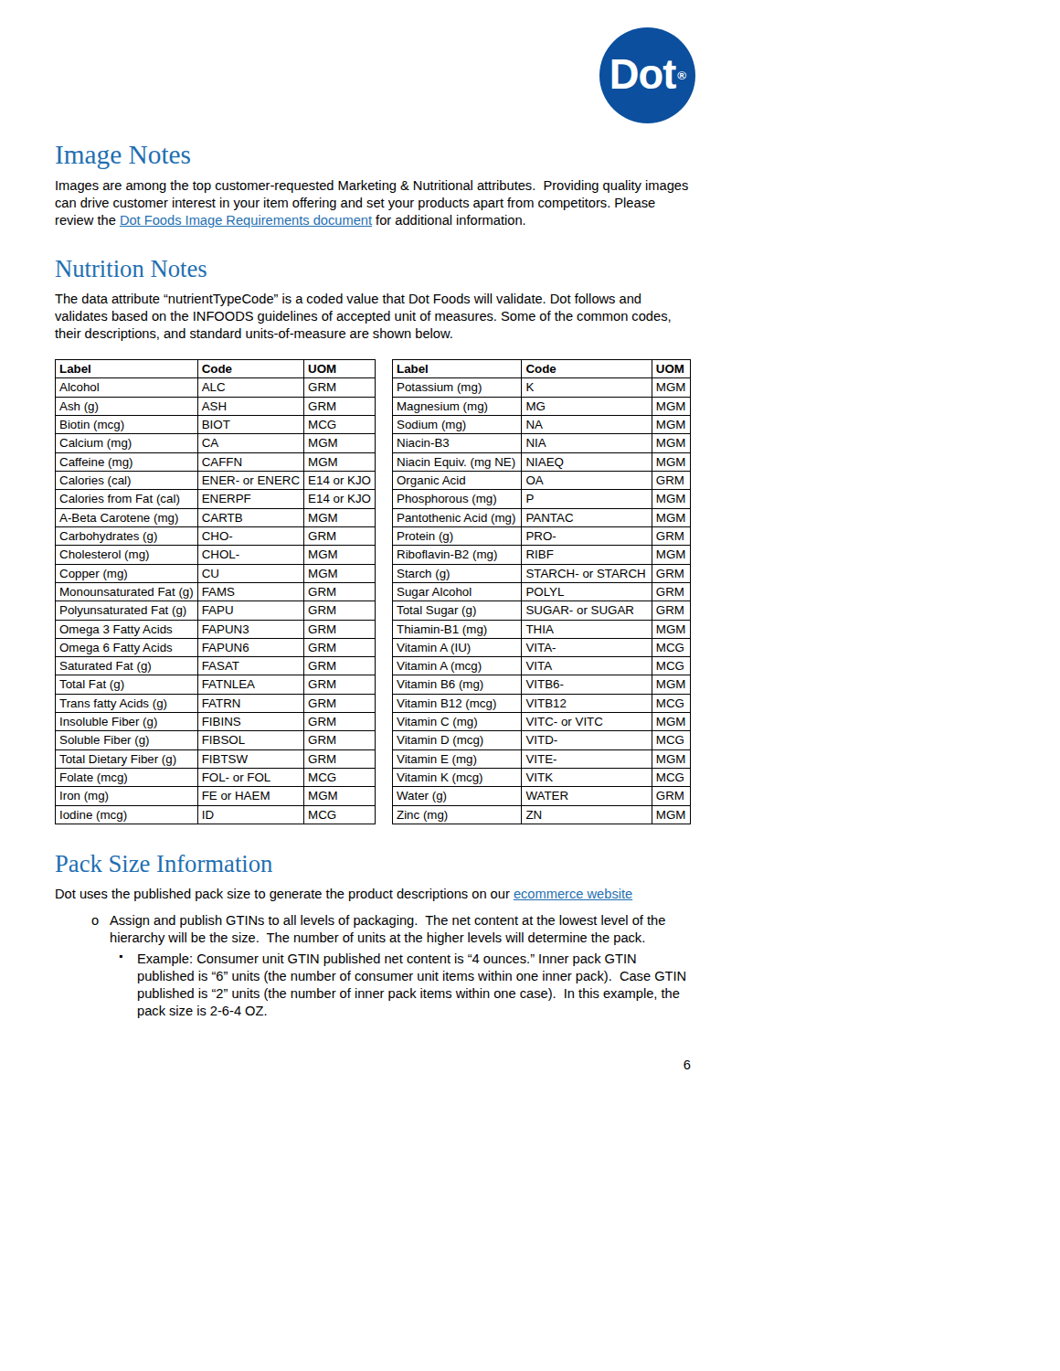Dot®
Image Notes
Images are among the top customer-requested Marketing & Nutritional attributes. Providing quality images can drive customer interest in your item offering and set your products apart from competitors. Please review the Dot Foods Image Requirements document for additional information.
Nutrition Notes
The data attribute “nutrientTypeCode” is a coded value that Dot Foods will validate. Dot follows and validates based on the INFOODS guidelines of accepted unit of measures. Some of the common codes, their descriptions, and standard units-of-measure are shown below.
| Label | Code | UOM |
| --- | --- | --- |
| Alcohol | ALC | GRM |
| Ash (g) | ASH | GRM |
| Biotin (mcg) | BIOT | MCG |
| Calcium (mg) | CA | MGM |
| Caffeine (mg) | CAFFN | MGM |
| Calories (cal) | ENER- or ENERC | E14 or KJO |
| Calories from Fat (cal) | ENERPF | E14 or KJO |
| A-Beta Carotene (mg) | CARTB | MGM |
| Carbohydrates (g) | CHO- | GRM |
| Cholesterol (mg) | CHOL- | MGM |
| Copper (mg) | CU | MGM |
| Monounsaturated Fat (g) | FAMS | GRM |
| Polyunsaturated Fat (g) | FAPU | GRM |
| Omega 3 Fatty Acids | FAPUN3 | GRM |
| Omega 6 Fatty Acids | FAPUN6 | GRM |
| Saturated Fat (g) | FASAT | GRM |
| Total Fat (g) | FATNLEA | GRM |
| Trans fatty Acids (g) | FATRN | GRM |
| Insoluble Fiber (g) | FIBINS | GRM |
| Soluble Fiber (g) | FIBSOL | GRM |
| Total Dietary Fiber (g) | FIBTSW | GRM |
| Folate (mcg) | FOL- or FOL | MCG |
| Iron (mg) | FE or HAEM | MGM |
| Iodine (mcg) | ID | MCG |
| Label | Code | UOM |
| --- | --- | --- |
| Potassium (mg) | K | MGM |
| Magnesium (mg) | MG | MGM |
| Sodium (mg) | NA | MGM |
| Niacin-B3 | NIA | MGM |
| Niacin Equiv. (mg NE) | NIAEQ | MGM |
| Organic Acid | OA | GRM |
| Phosphorous (mg) | P | MGM |
| Pantothenic Acid (mg) | PANTAC | MGM |
| Protein (g) | PRO- | GRM |
| Riboflavin-B2 (mg) | RIBF | MGM |
| Starch (g) | STARCH- or STARCH | GRM |
| Sugar Alcohol | POLYL | GRM |
| Total Sugar (g) | SUGAR- or SUGAR | GRM |
| Thiamin-B1 (mg) | THIA | MGM |
| Vitamin A (IU) | VITA- | MCG |
| Vitamin A (mcg) | VITA | MCG |
| Vitamin B6 (mg) | VITB6- | MGM |
| Vitamin B12 (mcg) | VITB12 | MCG |
| Vitamin C (mg) | VITC- or VITC | MGM |
| Vitamin D (mcg) | VITD- | MCG |
| Vitamin E (mg) | VITE- | MGM |
| Vitamin K (mcg) | VITK | MCG |
| Water (g) | WATER | GRM |
| Zinc (mg) | ZN | MGM |
Pack Size Information
Dot uses the published pack size to generate the product descriptions on our ecommerce website
Assign and publish GTINs to all levels of packaging. The net content at the lowest level of the hierarchy will be the size. The number of units at the higher levels will determine the pack.
Example: Consumer unit GTIN published net content is “4 ounces.” Inner pack GTIN published is “6” units (the number of consumer unit items within one inner pack). Case GTIN published is “2” units (the number of inner pack items within one case). In this example, the pack size is 2-6-4 OZ.
6